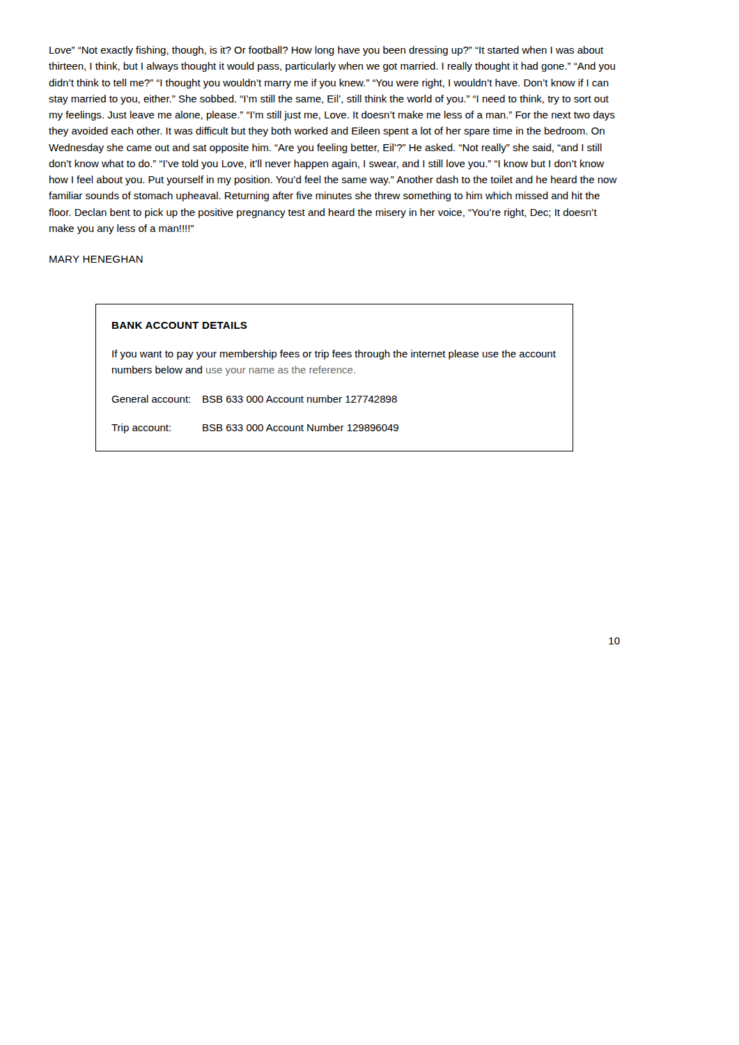Love” “Not exactly fishing, though, is it? Or football? How long have you been dressing up?” “It started when I was about thirteen, I think, but I always thought it would pass, particularly when we got married. I really thought it had gone.” “And you didn’t think to tell me?” “I thought you wouldn’t marry me if you knew.” “You were right, I wouldn’t have. Don’t know if I can stay married to you, either.” She sobbed. “I’m still the same, Eil’, still think the world of you.” “I need to think, try to sort out my feelings. Just leave me alone, please.” “I’m still just me, Love. It doesn’t make me less of a man.” For the next two days they avoided each other. It was difficult but they both worked and Eileen spent a lot of her spare time in the bedroom. On Wednesday she came out and sat opposite him. “Are you feeling better, Eil’?” He asked. “Not really” she said, “and I still don’t know what to do.” “I’ve told you Love, it’ll never happen again, I swear, and I still love you.” “I know but I don’t know how I feel about you. Put yourself in my position. You’d feel the same way.” Another dash to the toilet and he heard the now familiar sounds of stomach upheaval. Returning after five minutes she threw something to him which missed and hit the floor. Declan bent to pick up the positive pregnancy test and heard the misery in her voice, “You’re right, Dec; It doesn’t make you any less of a man!!!!”
MARY HENEGHAN
BANK ACCOUNT DETAILS
If you want to pay your membership fees or trip fees through the internet please use the account numbers below and use your name as the reference.
General account: BSB 633 000 Account number 127742898
Trip account: BSB 633 000 Account Number 129896049
10